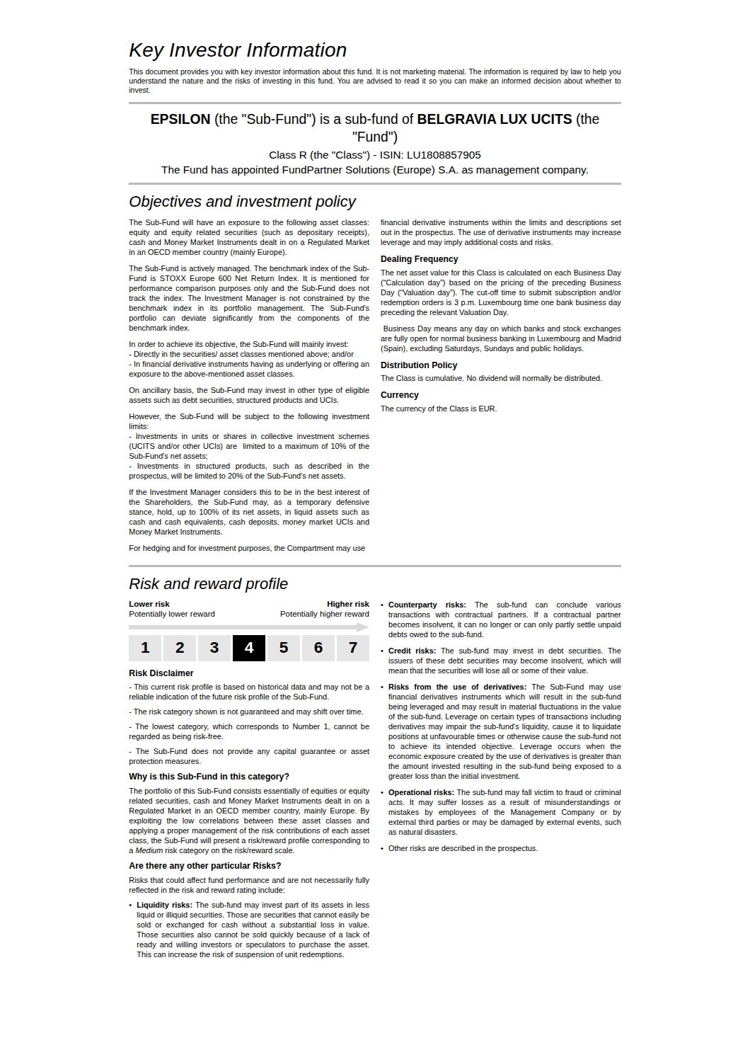Key Investor Information
This document provides you with key investor information about this fund. It is not marketing material. The information is required by law to help you understand the nature and the risks of investing in this fund. You are advised to read it so you can make an informed decision about whether to invest.
EPSILON (the "Sub-Fund") is a sub-fund of BELGRAVIA LUX UCITS (the "Fund")
Class R (the "Class") - ISIN: LU1808857905
The Fund has appointed FundPartner Solutions (Europe) S.A. as management company.
Objectives and investment policy
The Sub-Fund will have an exposure to the following asset classes: equity and equity related securities (such as depositary receipts), cash and Money Market Instruments dealt in on a Regulated Market in an OECD member country (mainly Europe).
The Sub-Fund is actively managed. The benchmark index of the Sub-Fund is STOXX Europe 600 Net Return Index. It is mentioned for performance comparison purposes only and the Sub-Fund does not track the index. The Investment Manager is not constrained by the benchmark index in its portfolio management. The Sub-Fund's portfolio can deviate significantly from the components of the benchmark index.
In order to achieve its objective, the Sub-Fund will mainly invest:
- Directly in the securities/ asset classes mentioned above; and/or
- In financial derivative instruments having as underlying or offering an exposure to the above-mentioned asset classes.
On ancillary basis, the Sub-Fund may invest in other type of eligible assets such as debt securities, structured products and UCIs.
However, the Sub-Fund will be subject to the following investment limits:
- Investments in units or shares in collective investment schemes (UCITS and/or other UCIs) are limited to a maximum of 10% of the Sub-Fund's net assets;
- Investments in structured products, such as described in the prospectus, will be limited to 20% of the Sub-Fund's net assets.
If the Investment Manager considers this to be in the best interest of the Shareholders, the Sub-Fund may, as a temporary defensive stance, hold, up to 100% of its net assets, in liquid assets such as cash and cash equivalents, cash deposits, money market UCIs and Money Market Instruments.
For hedging and for investment purposes, the Compartment may use
financial derivative instruments within the limits and descriptions set out in the prospectus. The use of derivative instruments may increase leverage and may imply additional costs and risks.
Dealing Frequency
The net asset value for this Class is calculated on each Business Day (“Calculation day”) based on the pricing of the preceding Business Day (“Valuation day”). The cut-off time to submit subscription and/or redemption orders is 3 p.m. Luxembourg time one bank business day preceding the relevant Valuation Day.
Business Day means any day on which banks and stock exchanges are fully open for normal business banking in Luxembourg and Madrid (Spain), excluding Saturdays, Sundays and public holidays.
Distribution Policy
The Class is cumulative. No dividend will normally be distributed.
Currency
The currency of the Class is EUR.
Risk and reward profile
Lower risk
Potentially lower reward
Higher risk
Potentially higher reward
1
2
3
4
5
6
7
Risk Disclaimer
- This current risk profile is based on historical data and may not be a reliable indication of the future risk profile of the Sub-Fund.
- The risk category shown is not guaranteed and may shift over time.
- The lowest category, which corresponds to Number 1, cannot be regarded as being risk-free.
- The Sub-Fund does not provide any capital guarantee or asset protection measures.
Why is this Sub-Fund in this category?
The portfolio of this Sub-Fund consists essentially of equities or equity related securities, cash and Money Market Instruments dealt in on a Regulated Market in an OECD member country, mainly Europe. By exploiting the low correlations between these asset classes and applying a proper management of the risk contributions of each asset class, the Sub-Fund will present a risk/reward profile corresponding to a Medium risk category on the risk/reward scale.
Are there any other particular Risks?
Risks that could affect fund performance and are not necessarily fully reflected in the risk and reward rating include:
Liquidity risks: The sub-fund may invest part of its assets in less liquid or illiquid securities. Those are securities that cannot easily be sold or exchanged for cash without a substantial loss in value. Those securities also cannot be sold quickly because of a lack of ready and willing investors or speculators to purchase the asset. This can increase the risk of suspension of unit redemptions.
Counterparty risks: The sub-fund can conclude various transactions with contractual partners. If a contractual partner becomes insolvent, it can no longer or can only partly settle unpaid debts owed to the sub-fund.
Credit risks: The sub-fund may invest in debt securities. The issuers of these debt securities may become insolvent, which will mean that the securities will lose all or some of their value.
Risks from the use of derivatives: The Sub-Fund may use financial derivatives instruments which will result in the sub-fund being leveraged and may result in material fluctuations in the value of the sub-fund. Leverage on certain types of transactions including derivatives may impair the sub-fund's liquidity, cause it to liquidate positions at unfavourable times or otherwise cause the sub-fund not to achieve its intended objective. Leverage occurs when the economic exposure created by the use of derivatives is greater than the amount invested resulting in the sub-fund being exposed to a greater loss than the initial investment.
Operational risks: The sub-fund may fall victim to fraud or criminal acts. It may suffer losses as a result of misunderstandings or mistakes by employees of the Management Company or by external third parties or may be damaged by external events, such as natural disasters.
Other risks are described in the prospectus.